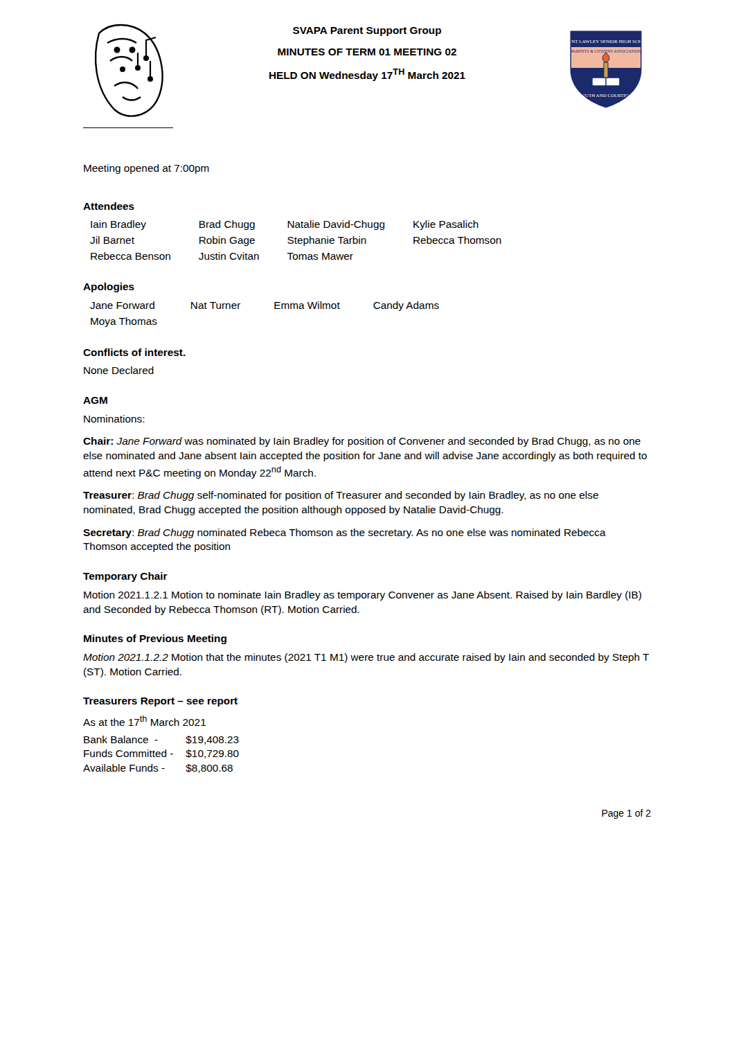SVAPA Parent Support Group
MINUTES OF TERM 01 MEETING 02
HELD ON Wednesday 17TH March 2021
MOUNT LAWLEY SENIOR HIGH SCHOOL PARENTS & CITIZENS ASSOCIATION TRUTH AND COURTESY
Meeting opened at 7:00pm
Attendees
| Iain Bradley | Brad Chugg | Natalie David-Chugg | Kylie Pasalich |
| Jil Barnet | Robin Gage | Stephanie Tarbin | Rebecca Thomson |
| Rebecca Benson | Justin Cvitan | Tomas Mawer | |
Apologies
| Jane Forward | Nat Turner | Emma Wilmot | Candy Adams |
| Moya Thomas | | | |
Conflicts of interest.
None Declared
AGM
Nominations:
Chair: Jane Forward was nominated by Iain Bradley for position of Convener and seconded by Brad Chugg, as no one else nominated and Jane absent Iain accepted the position for Jane and will advise Jane accordingly as both required to attend next P&C meeting on Monday 22nd March.
Treasurer: Brad Chugg self-nominated for position of Treasurer and seconded by Iain Bradley, as no one else nominated, Brad Chugg accepted the position although opposed by Natalie David-Chugg.
Secretary: Brad Chugg nominated Rebeca Thomson as the secretary. As no one else was nominated Rebecca Thomson accepted the position
Temporary Chair
Motion 2021.1.2.1 Motion to nominate Iain Bradley as temporary Convener as Jane Absent. Raised by Iain Bardley (IB) and Seconded by Rebecca Thomson (RT). Motion Carried.
Minutes of Previous Meeting
Motion 2021.1.2.2 Motion that the minutes (2021 T1 M1) were true and accurate raised by Iain and seconded by Steph T (ST). Motion Carried.
Treasurers Report – see report
As at the 17th March 2021
| Bank Balance - | $19,408.23 |
| Funds Committed - | $10,729.80 |
| Available Funds - | $8,800.68 |
Page 1 of 2